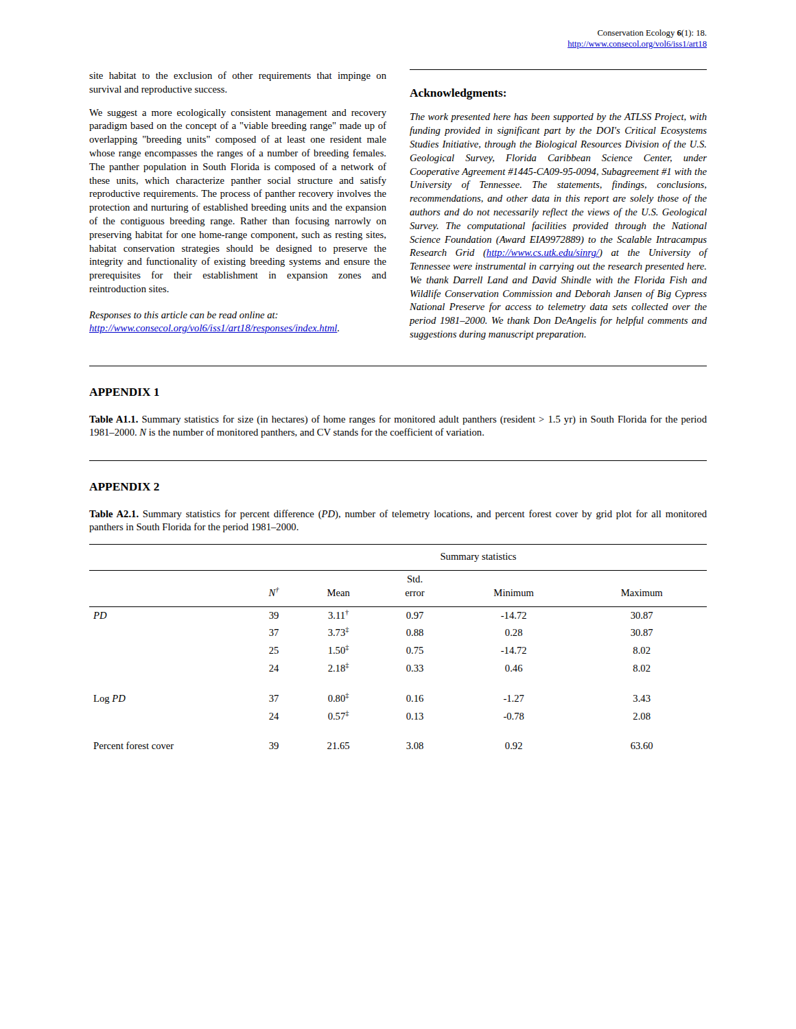Conservation Ecology 6(1): 18.
http://www.consecol.org/vol6/iss1/art18
site habitat to the exclusion of other requirements that impinge on survival and reproductive success.
We suggest a more ecologically consistent management and recovery paradigm based on the concept of a "viable breeding range" made up of overlapping "breeding units" composed of at least one resident male whose range encompasses the ranges of a number of breeding females. The panther population in South Florida is composed of a network of these units, which characterize panther social structure and satisfy reproductive requirements. The process of panther recovery involves the protection and nurturing of established breeding units and the expansion of the contiguous breeding range. Rather than focusing narrowly on preserving habitat for one home-range component, such as resting sites, habitat conservation strategies should be designed to preserve the integrity and functionality of existing breeding systems and ensure the prerequisites for their establishment in expansion zones and reintroduction sites.
Responses to this article can be read online at:
http://www.consecol.org/vol6/iss1/art18/responses/index.html.
Acknowledgments:
The work presented here has been supported by the ATLSS Project, with funding provided in significant part by the DOI's Critical Ecosystems Studies Initiative, through the Biological Resources Division of the U.S. Geological Survey, Florida Caribbean Science Center, under Cooperative Agreement #1445-CA09-95-0094, Subagreement #1 with the University of Tennessee. The statements, findings, conclusions, recommendations, and other data in this report are solely those of the authors and do not necessarily reflect the views of the U.S. Geological Survey. The computational facilities provided through the National Science Foundation (Award EIA9972889) to the Scalable Intracampus Research Grid (http://www.cs.utk.edu/sinrg/) at the University of Tennessee were instrumental in carrying out the research presented here. We thank Darrell Land and David Shindle with the Florida Fish and Wildlife Conservation Commission and Deborah Jansen of Big Cypress National Preserve for access to telemetry data sets collected over the period 1981–2000. We thank Don DeAngelis for helpful comments and suggestions during manuscript preparation.
APPENDIX 1
Table A1.1. Summary statistics for size (in hectares) of home ranges for monitored adult panthers (resident > 1.5 yr) in South Florida for the period 1981–2000. N is the number of monitored panthers, and CV stands for the coefficient of variation.
APPENDIX 2
Table A2.1. Summary statistics for percent difference (PD), number of telemetry locations, and percent forest cover by grid plot for all monitored panthers in South Florida for the period 1981–2000.
| | Summary statistics |
| | N † | Mean | Std. error | Minimum | Maximum |
| PD | 39 | 3.11 † | 0.97 | -14.72 | 30.87 |
| | 37 | 3.73 ‡ | 0.88 | 0.28 | 30.87 |
| | 25 | 1.50 ‡ | 0.75 | -14.72 | 8.02 |
| | 24 | 2.18 ‡ | 0.33 | 0.46 | 8.02 |
| Log PD | 37 | 0.80 ‡ | 0.16 | -1.27 | 3.43 |
| | 24 | 0.57 ‡ | 0.13 | -0.78 | 2.08 |
| Percent forest cover | 39 | 21.65 | 3.08 | 0.92 | 63.60 |